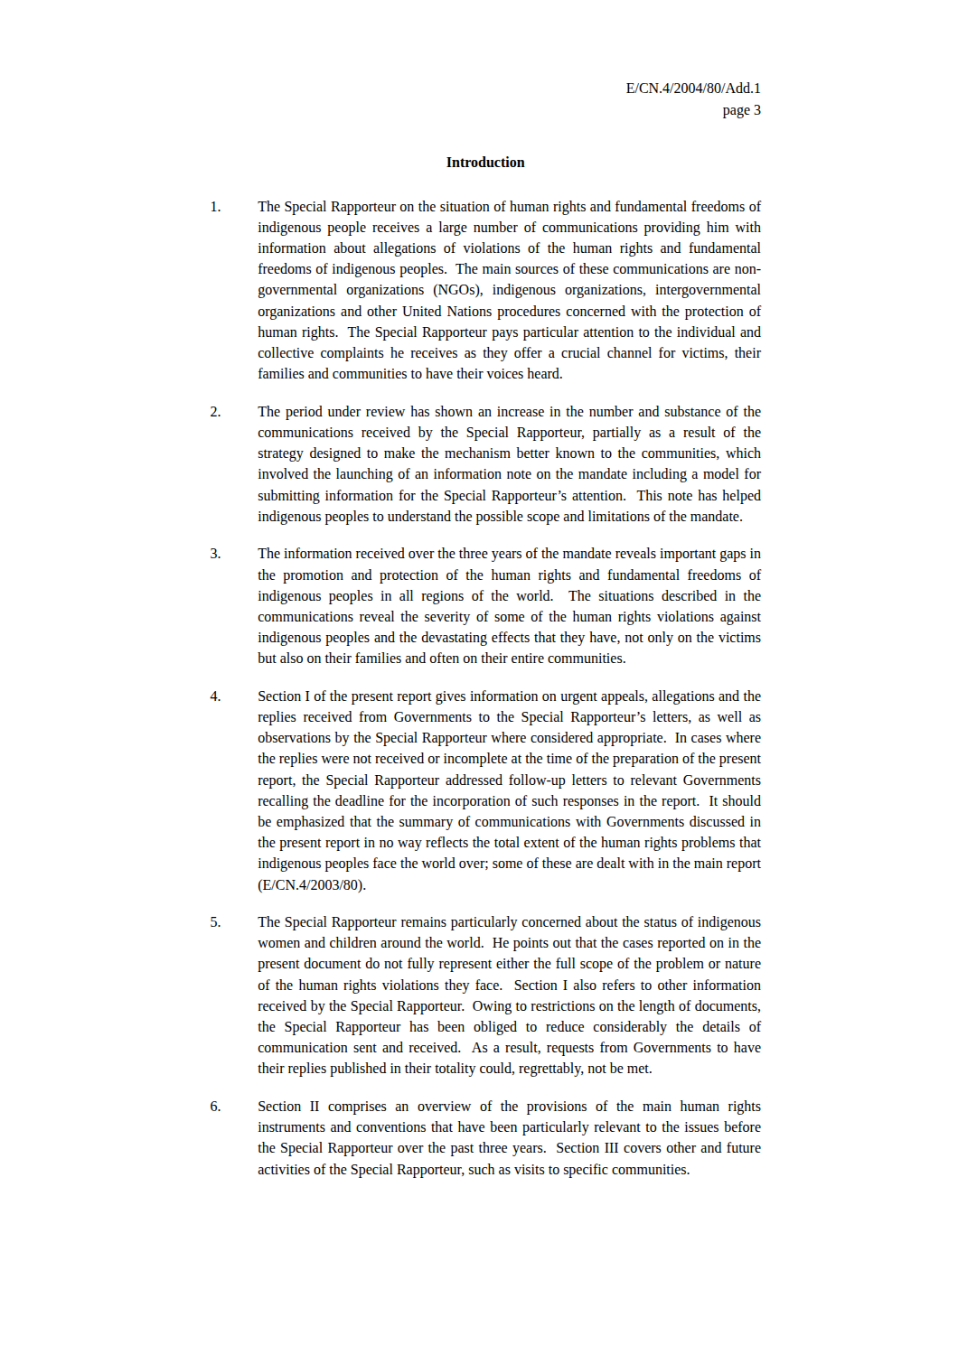E/CN.4/2004/80/Add.1
page 3
Introduction
1. The Special Rapporteur on the situation of human rights and fundamental freedoms of indigenous people receives a large number of communications providing him with information about allegations of violations of the human rights and fundamental freedoms of indigenous peoples. The main sources of these communications are non-governmental organizations (NGOs), indigenous organizations, intergovernmental organizations and other United Nations procedures concerned with the protection of human rights. The Special Rapporteur pays particular attention to the individual and collective complaints he receives as they offer a crucial channel for victims, their families and communities to have their voices heard.
2. The period under review has shown an increase in the number and substance of the communications received by the Special Rapporteur, partially as a result of the strategy designed to make the mechanism better known to the communities, which involved the launching of an information note on the mandate including a model for submitting information for the Special Rapporteur’s attention. This note has helped indigenous peoples to understand the possible scope and limitations of the mandate.
3. The information received over the three years of the mandate reveals important gaps in the promotion and protection of the human rights and fundamental freedoms of indigenous peoples in all regions of the world. The situations described in the communications reveal the severity of some of the human rights violations against indigenous peoples and the devastating effects that they have, not only on the victims but also on their families and often on their entire communities.
4. Section I of the present report gives information on urgent appeals, allegations and the replies received from Governments to the Special Rapporteur’s letters, as well as observations by the Special Rapporteur where considered appropriate. In cases where the replies were not received or incomplete at the time of the preparation of the present report, the Special Rapporteur addressed follow-up letters to relevant Governments recalling the deadline for the incorporation of such responses in the report. It should be emphasized that the summary of communications with Governments discussed in the present report in no way reflects the total extent of the human rights problems that indigenous peoples face the world over; some of these are dealt with in the main report (E/CN.4/2003/80).
5. The Special Rapporteur remains particularly concerned about the status of indigenous women and children around the world. He points out that the cases reported on in the present document do not fully represent either the full scope of the problem or nature of the human rights violations they face. Section I also refers to other information received by the Special Rapporteur. Owing to restrictions on the length of documents, the Special Rapporteur has been obliged to reduce considerably the details of communication sent and received. As a result, requests from Governments to have their replies published in their totality could, regrettably, not be met.
6. Section II comprises an overview of the provisions of the main human rights instruments and conventions that have been particularly relevant to the issues before the Special Rapporteur over the past three years. Section III covers other and future activities of the Special Rapporteur, such as visits to specific communities.